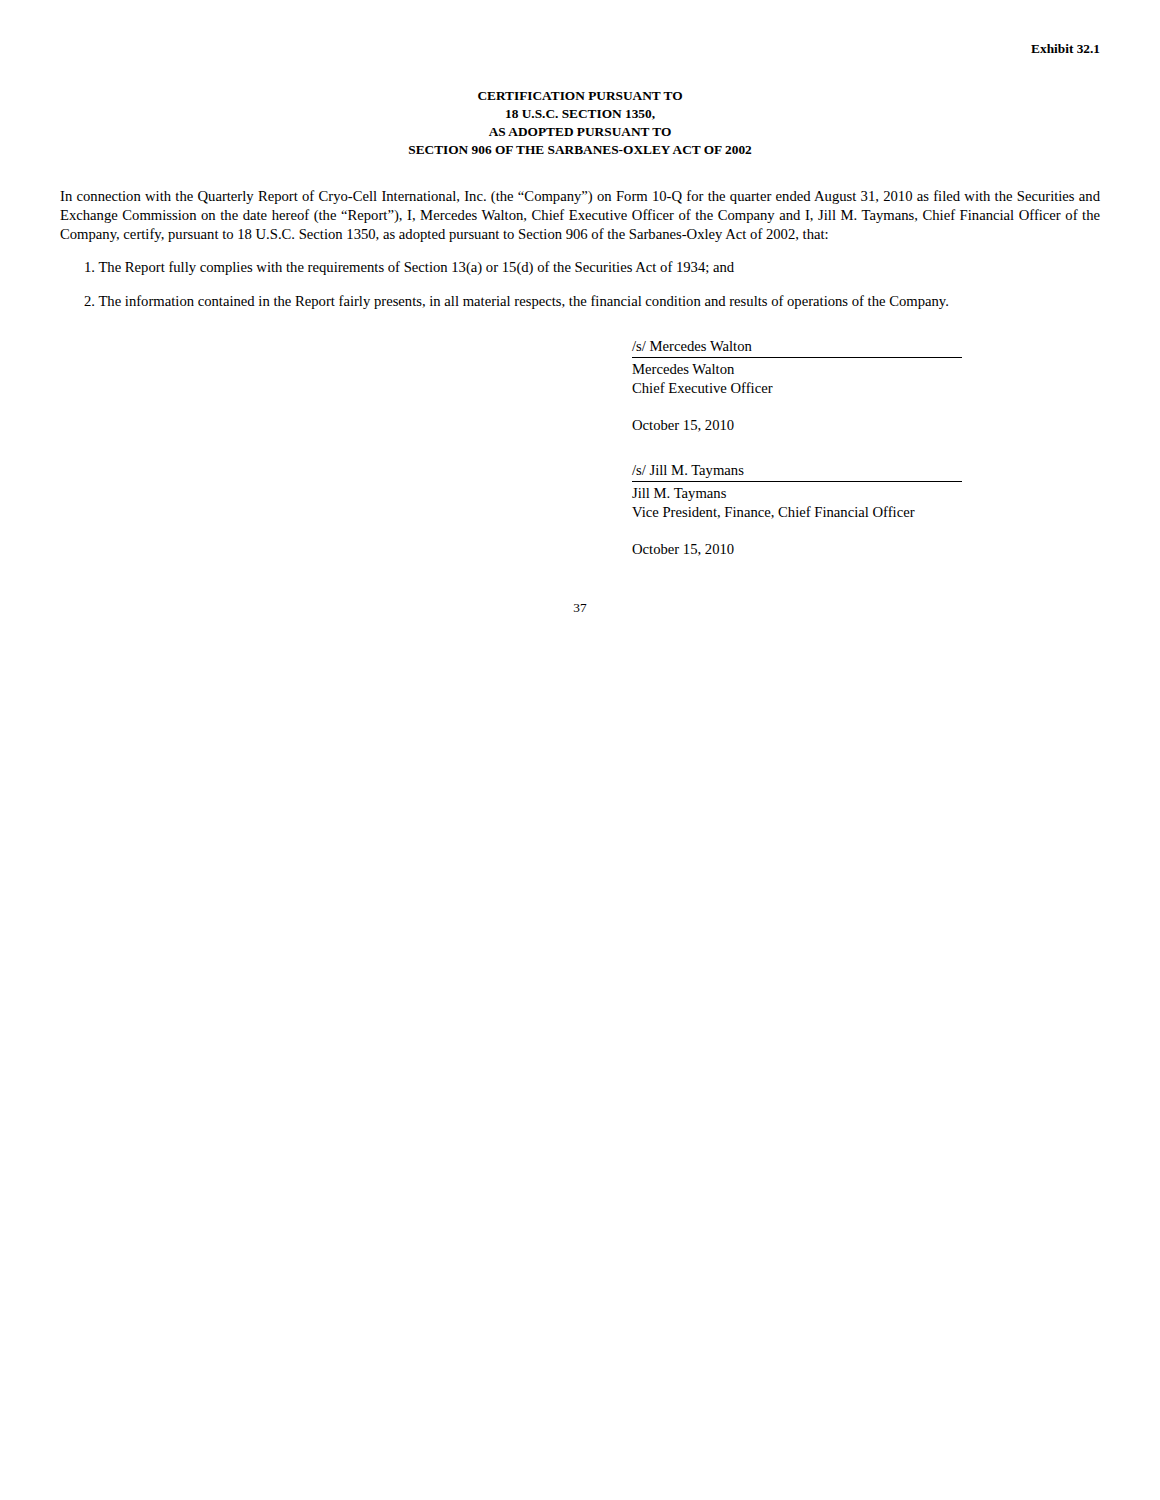Exhibit 32.1
CERTIFICATION PURSUANT TO
18 U.S.C. SECTION 1350,
AS ADOPTED PURSUANT TO
SECTION 906 OF THE SARBANES-OXLEY ACT OF 2002
In connection with the Quarterly Report of Cryo-Cell International, Inc. (the “Company”) on Form 10-Q for the quarter ended August 31, 2010 as filed with the Securities and Exchange Commission on the date hereof (the “Report”), I, Mercedes Walton, Chief Executive Officer of the Company and I, Jill M. Taymans, Chief Financial Officer of the Company, certify, pursuant to 18 U.S.C. Section 1350, as adopted pursuant to Section 906 of the Sarbanes-Oxley Act of 2002, that:
1. The Report fully complies with the requirements of Section 13(a) or 15(d) of the Securities Act of 1934; and
2. The information contained in the Report fairly presents, in all material respects, the financial condition and results of operations of the Company.
/s/ Mercedes Walton
Mercedes Walton
Chief Executive Officer
October 15, 2010
/s/ Jill M. Taymans
Jill M. Taymans
Vice President, Finance, Chief Financial Officer
October 15, 2010
37